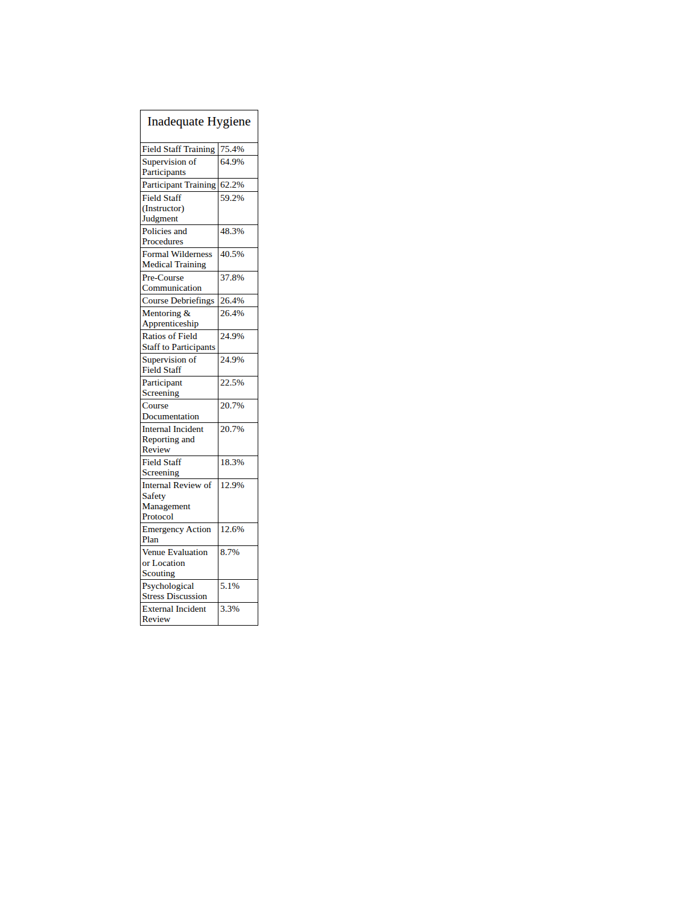| Inadequate Hygiene |
| --- |
| Field Staff Training | 75.4% |
| Supervision of Participants | 64.9% |
| Participant Training | 62.2% |
| Field Staff (Instructor) Judgment | 59.2% |
| Policies and Procedures | 48.3% |
| Formal Wilderness Medical Training | 40.5% |
| Pre-Course Communication | 37.8% |
| Course Debriefings | 26.4% |
| Mentoring & Apprenticeship | 26.4% |
| Ratios of Field Staff to Participants | 24.9% |
| Supervision of Field Staff | 24.9% |
| Participant Screening | 22.5% |
| Course Documentation | 20.7% |
| Internal Incident Reporting and Review | 20.7% |
| Field Staff Screening | 18.3% |
| Internal Review of Safety Management Protocol | 12.9% |
| Emergency Action Plan | 12.6% |
| Venue Evaluation or Location Scouting | 8.7% |
| Psychological Stress Discussion | 5.1% |
| External Incident Review | 3.3% |